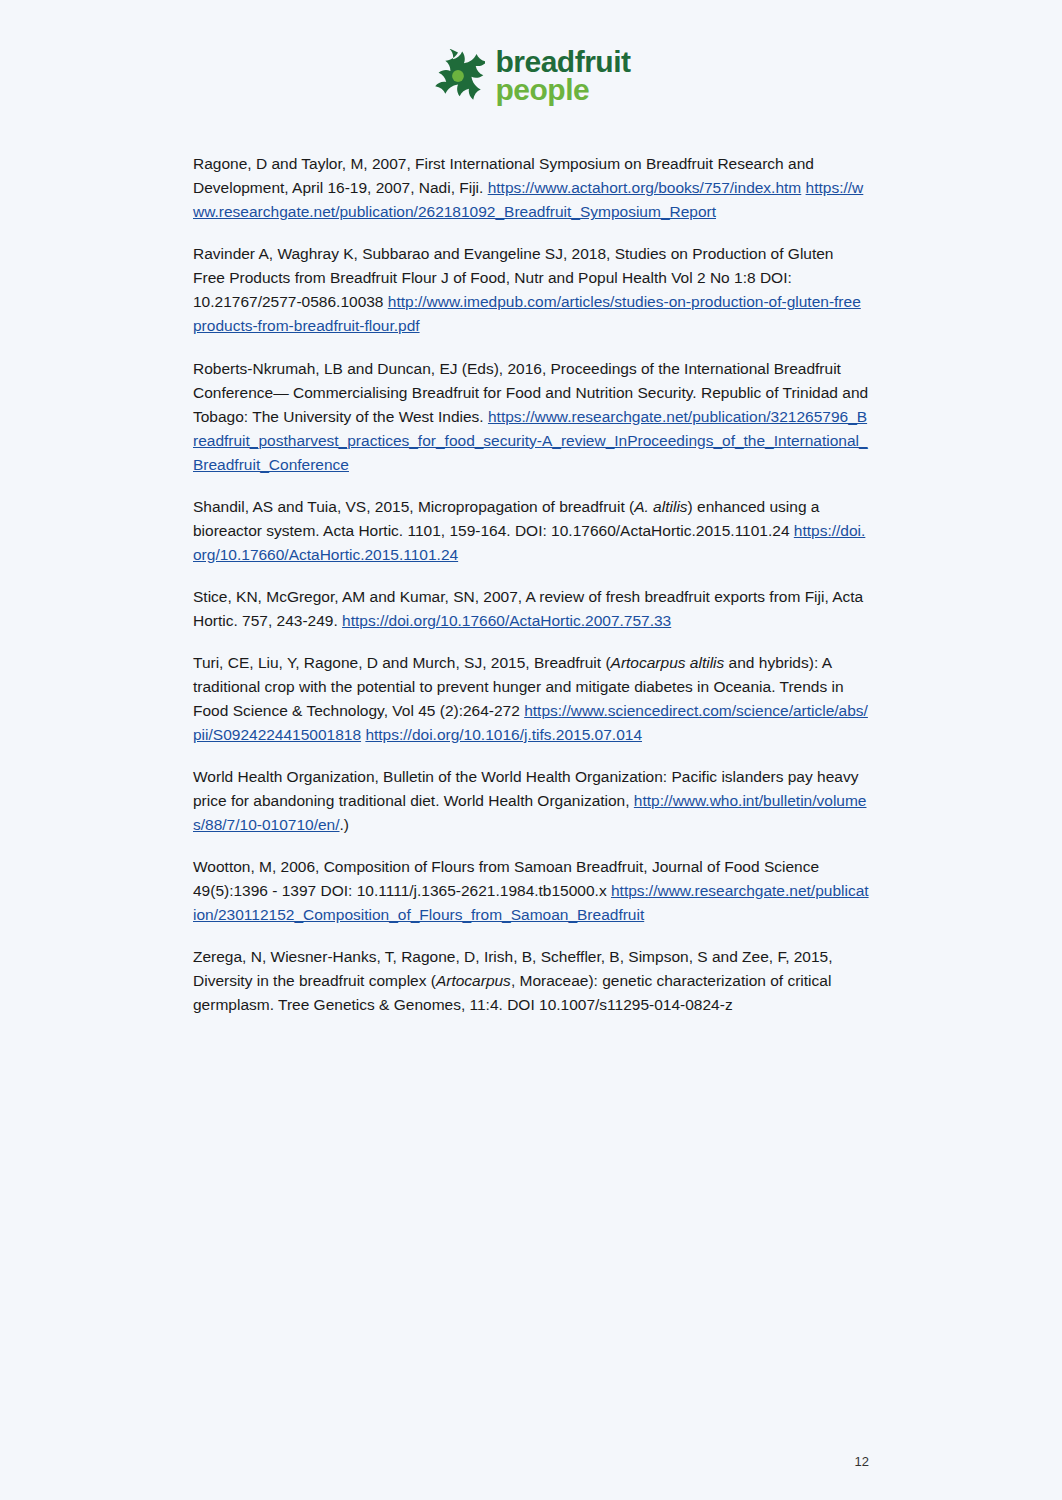breadfruit people
Ragone, D and Taylor, M, 2007, First International Symposium on Breadfruit Research and Development, April 16-19, 2007, Nadi, Fiji. https://www.actahort.org/books/757/index.htm https://www.researchgate.net/publication/262181092_Breadfruit_Symposium_Report
Ravinder A, Waghray K, Subbarao and Evangeline SJ, 2018, Studies on Production of Gluten Free Products from Breadfruit Flour J of Food, Nutr and Popul Health Vol 2 No 1:8 DOI: 10.21767/2577-0586.10038 http://www.imedpub.com/articles/studies-on-production-of-gluten-freeproducts-from-breadfruit-flour.pdf
Roberts-Nkrumah, LB and Duncan, EJ (Eds), 2016, Proceedings of the International Breadfruit Conference— Commercialising Breadfruit for Food and Nutrition Security. Republic of Trinidad and Tobago: The University of the West Indies. https://www.researchgate.net/publication/321265796_Breadfruit_postharvest_practices_for_food_security-A_review_InProceedings_of_the_International_Breadfruit_Conference
Shandil, AS and Tuia, VS, 2015, Micropropagation of breadfruit (A. altilis) enhanced using a bioreactor system. Acta Hortic. 1101, 159-164. DOI: 10.17660/ActaHortic.2015.1101.24 https://doi.org/10.17660/ActaHortic.2015.1101.24
Stice, KN, McGregor, AM and Kumar, SN, 2007, A review of fresh breadfruit exports from Fiji, Acta Hortic. 757, 243-249. https://doi.org/10.17660/ActaHortic.2007.757.33
Turi, CE, Liu, Y, Ragone, D and Murch, SJ, 2015, Breadfruit (Artocarpus altilis and hybrids): A traditional crop with the potential to prevent hunger and mitigate diabetes in Oceania. Trends in Food Science & Technology, Vol 45 (2):264-272 https://www.sciencedirect.com/science/article/abs/pii/S0924224415001818 https://doi.org/10.1016/j.tifs.2015.07.014
World Health Organization, Bulletin of the World Health Organization: Pacific islanders pay heavy price for abandoning traditional diet. World Health Organization, http://www.who.int/bulletin/volumes/88/7/10-010710/en/.)
Wootton, M, 2006, Composition of Flours from Samoan Breadfruit, Journal of Food Science 49(5):1396 - 1397 DOI: 10.1111/j.1365-2621.1984.tb15000.x https://www.researchgate.net/publication/230112152_Composition_of_Flours_from_Samoan_Breadfruit
Zerega, N, Wiesner-Hanks, T, Ragone, D, Irish, B, Scheffler, B, Simpson, S and Zee, F, 2015, Diversity in the breadfruit complex (Artocarpus, Moraceae): genetic characterization of critical germplasm. Tree Genetics & Genomes, 11:4. DOI 10.1007/s11295-014-0824-z
12